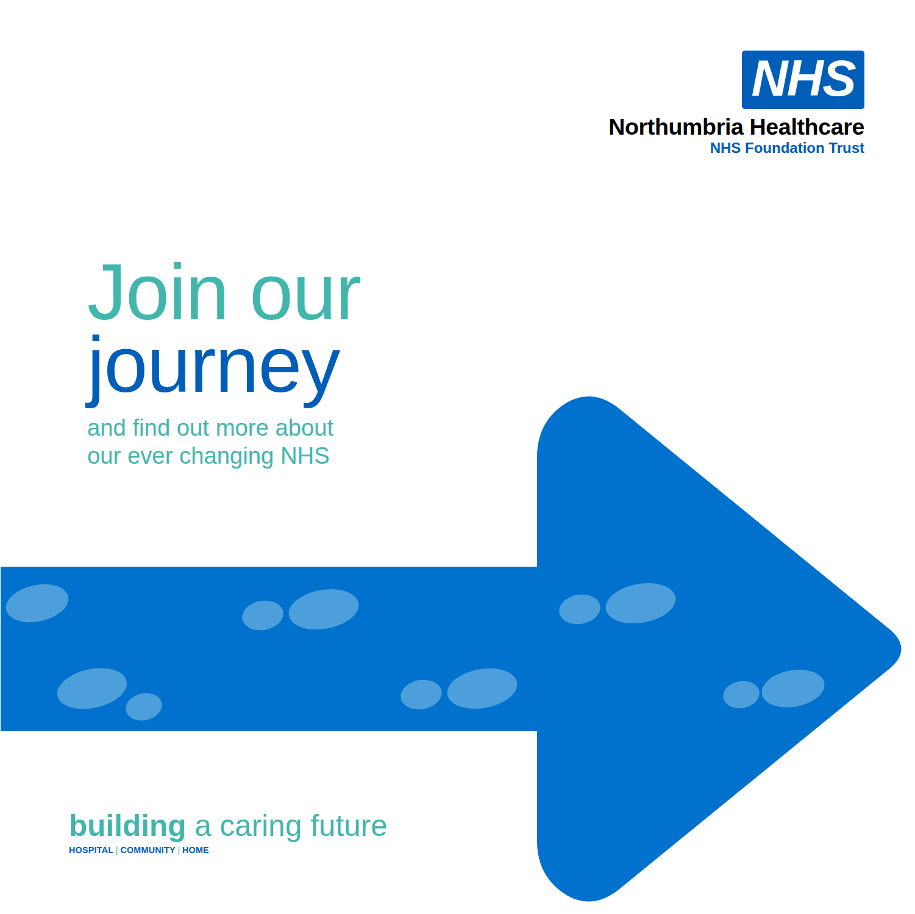NHS
Northumbria Healthcare
NHS Foundation Trust
Join our journey
and find out more about
our ever changing NHS
building a caring future
HOSPITAL|COMMUNITY|HOME
Northumbria Healthcare NHS Foundation Trust – Join our journey and find out more about our ever changing NHS. Building a caring future: hospital, community, home.